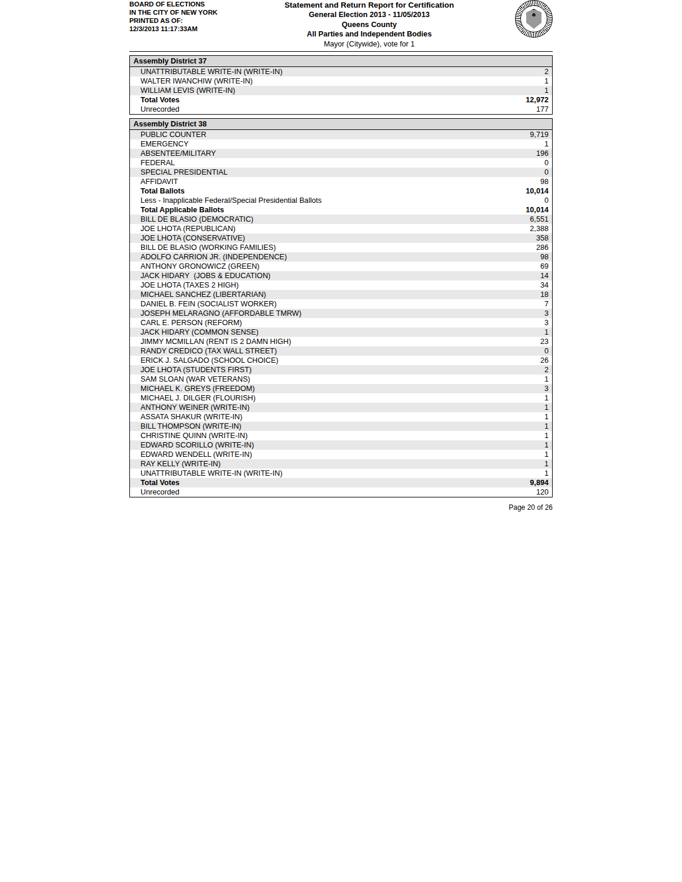BOARD OF ELECTIONS
IN THE CITY OF NEW YORK
PRINTED AS OF:
12/3/2013 11:17:33AM
Statement and Return Report for Certification
General Election 2013 - 11/05/2013
Queens County
All Parties and Independent Bodies
Mayor (Citywide), vote for 1
Assembly District 37
| UNATTRIBUTABLE WRITE-IN (WRITE-IN) | 2 |
| WALTER IWANCHIW (WRITE-IN) | 1 |
| WILLIAM LEVIS (WRITE-IN) | 1 |
| Total Votes | 12,972 |
| Unrecorded | 177 |
Assembly District 38
| PUBLIC COUNTER | 9,719 |
| EMERGENCY | 1 |
| ABSENTEE/MILITARY | 196 |
| FEDERAL | 0 |
| SPECIAL PRESIDENTIAL | 0 |
| AFFIDAVIT | 98 |
| Total Ballots | 10,014 |
| Less - Inapplicable Federal/Special Presidential Ballots | 0 |
| Total Applicable Ballots | 10,014 |
| BILL DE BLASIO (DEMOCRATIC) | 6,551 |
| JOE LHOTA (REPUBLICAN) | 2,388 |
| JOE LHOTA (CONSERVATIVE) | 358 |
| BILL DE BLASIO (WORKING FAMILIES) | 286 |
| ADOLFO CARRION JR. (INDEPENDENCE) | 98 |
| ANTHONY GRONOWICZ (GREEN) | 69 |
| JACK HIDARY (JOBS & EDUCATION) | 14 |
| JOE LHOTA (TAXES 2 HIGH) | 34 |
| MICHAEL SANCHEZ (LIBERTARIAN) | 18 |
| DANIEL B. FEIN (SOCIALIST WORKER) | 7 |
| JOSEPH MELARAGNO (AFFORDABLE TMRW) | 3 |
| CARL E. PERSON (REFORM) | 3 |
| JACK HIDARY (COMMON SENSE) | 1 |
| JIMMY MCMILLAN (RENT IS 2 DAMN HIGH) | 23 |
| RANDY CREDICO (TAX WALL STREET) | 0 |
| ERICK J. SALGADO (SCHOOL CHOICE) | 26 |
| JOE LHOTA (STUDENTS FIRST) | 2 |
| SAM SLOAN (WAR VETERANS) | 1 |
| MICHAEL K. GREYS (FREEDOM) | 3 |
| MICHAEL J. DILGER (FLOURISH) | 1 |
| ANTHONY WEINER (WRITE-IN) | 1 |
| ASSATA SHAKUR (WRITE-IN) | 1 |
| BILL THOMPSON (WRITE-IN) | 1 |
| CHRISTINE QUINN (WRITE-IN) | 1 |
| EDWARD SCORILLO (WRITE-IN) | 1 |
| EDWARD WENDELL (WRITE-IN) | 1 |
| RAY KELLY (WRITE-IN) | 1 |
| UNATTRIBUTABLE WRITE-IN (WRITE-IN) | 1 |
| Total Votes | 9,894 |
| Unrecorded | 120 |
Page 20 of 26